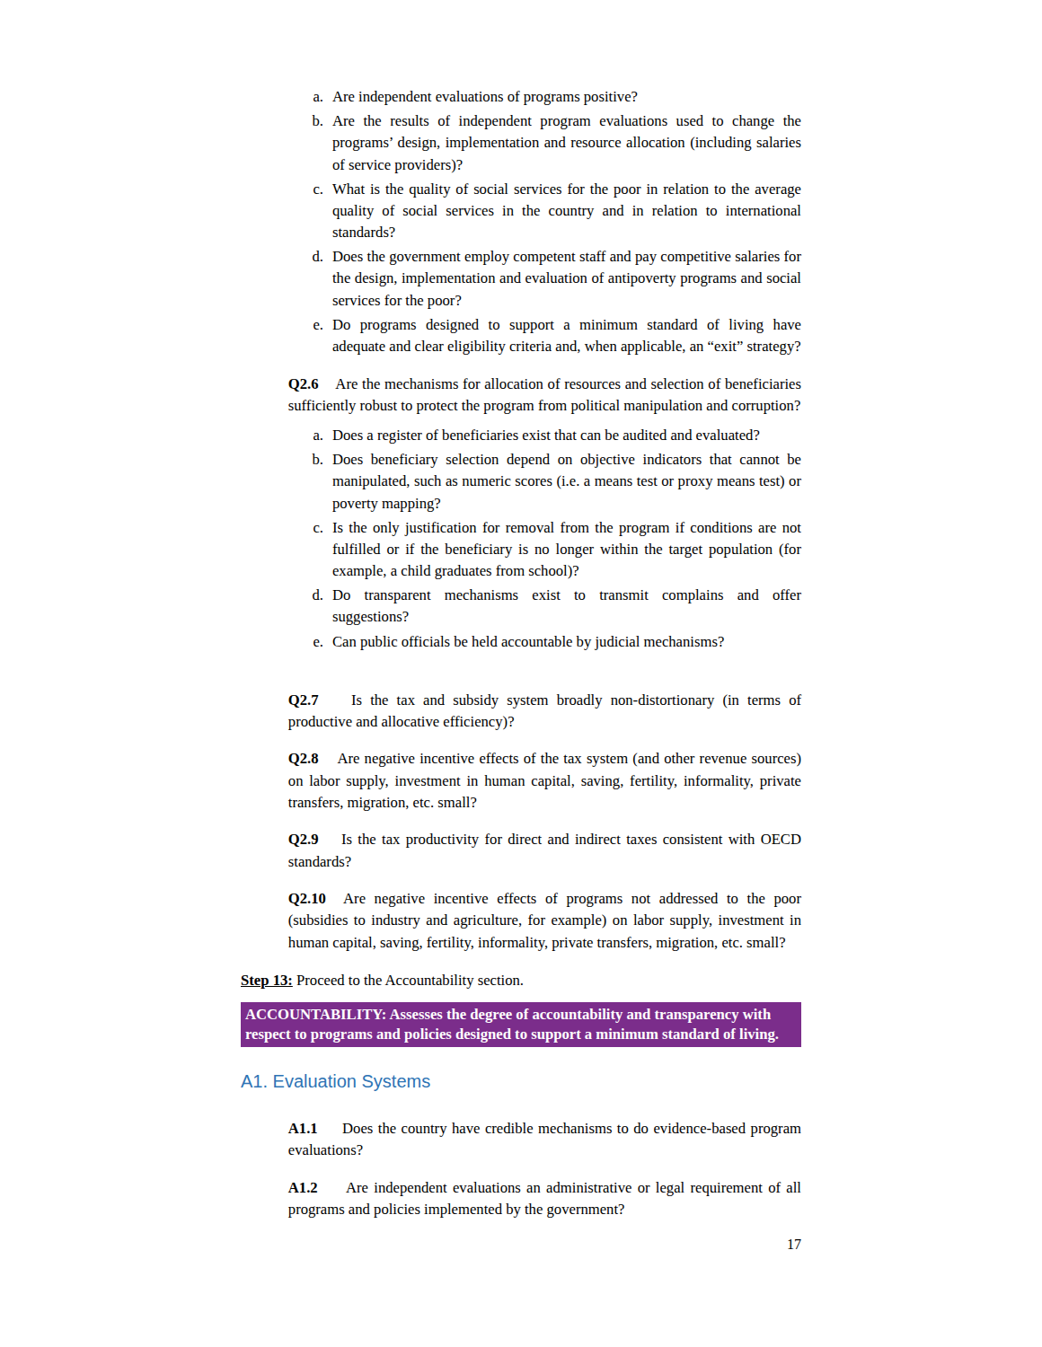Are independent evaluations of programs positive?
Are the results of independent program evaluations used to change the programs’ design, implementation and resource allocation (including salaries of service providers)?
What is the quality of social services for the poor in relation to the average quality of social services in the country and in relation to international standards?
Does the government employ competent staff and pay competitive salaries for the design, implementation and evaluation of antipoverty programs and social services for the poor?
Do programs designed to support a minimum standard of living have adequate and clear eligibility criteria and, when applicable, an “exit” strategy?
Q2.6 Are the mechanisms for allocation of resources and selection of beneficiaries sufficiently robust to protect the program from political manipulation and corruption?
Does a register of beneficiaries exist that can be audited and evaluated?
Does beneficiary selection depend on objective indicators that cannot be manipulated, such as numeric scores (i.e. a means test or proxy means test) or poverty mapping?
Is the only justification for removal from the program if conditions are not fulfilled or if the beneficiary is no longer within the target population (for example, a child graduates from school)?
Do transparent mechanisms exist to transmit complains and offer suggestions?
Can public officials be held accountable by judicial mechanisms?
Q2.7 Is the tax and subsidy system broadly non-distortionary (in terms of productive and allocative efficiency)?
Q2.8 Are negative incentive effects of the tax system (and other revenue sources) on labor supply, investment in human capital, saving, fertility, informality, private transfers, migration, etc. small?
Q2.9 Is the tax productivity for direct and indirect taxes consistent with OECD standards?
Q2.10 Are negative incentive effects of programs not addressed to the poor (subsidies to industry and agriculture, for example) on labor supply, investment in human capital, saving, fertility, informality, private transfers, migration, etc. small?
Step 13: Proceed to the Accountability section.
ACCOUNTABILITY: Assesses the degree of accountability and transparency with respect to programs and policies designed to support a minimum standard of living.
A1. Evaluation Systems
A1.1 Does the country have credible mechanisms to do evidence-based program evaluations?
A1.2 Are independent evaluations an administrative or legal requirement of all programs and policies implemented by the government?
17